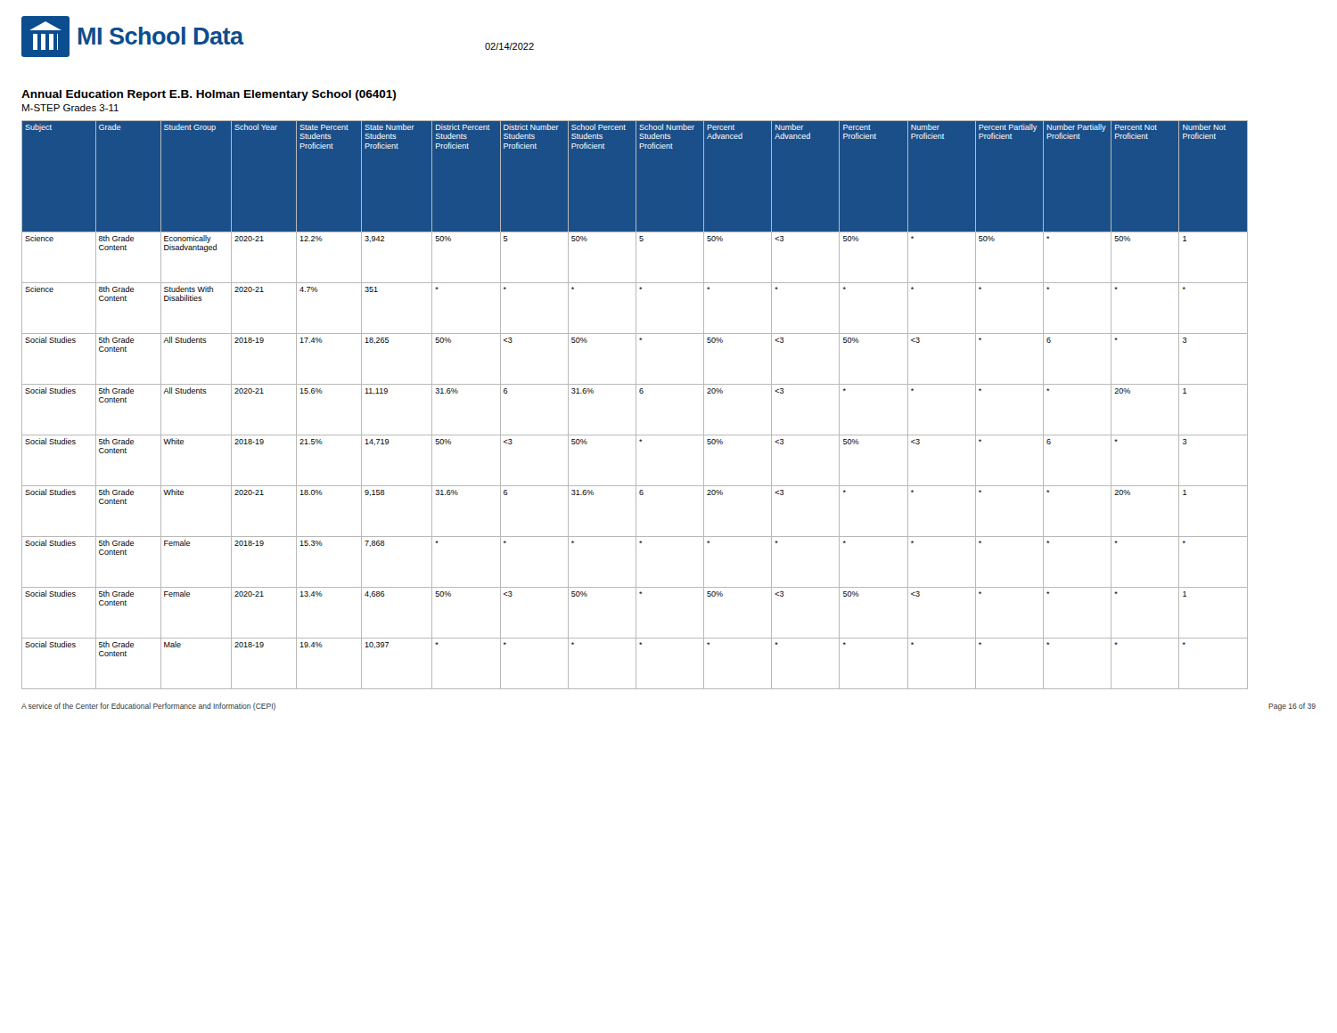MI School Data
02/14/2022
Annual Education Report E.B. Holman Elementary School (06401)
M-STEP Grades 3-11
| Subject | Grade | Student Group | School Year | State Percent Students Proficient | State Number Students Proficient | District Percent Students Proficient | District Number Students Proficient | School Percent Students Proficient | School Number Students Proficient | Percent Advanced | Number Advanced | Percent Proficient | Number Proficient | Percent Partially Proficient | Number Partially Proficient | Percent Not Proficient | Number Not Proficient |
| --- | --- | --- | --- | --- | --- | --- | --- | --- | --- | --- | --- | --- | --- | --- | --- | --- | --- |
| Science | 8th Grade Content | Economically Disadvantaged | 2020-21 | 12.2% | 3,942 | 50% | 5 | 50% | 5 | 50% | <3 | 50% | * | 50% | * | 50% | 1 |
| Science | 8th Grade Content | Students With Disabilities | 2020-21 | 4.7% | 351 | * | * | * | * | * | * | * | * | * | * | * | * |
| Social Studies | 5th Grade Content | All Students | 2018-19 | 17.4% | 18,265 | 50% | <3 | 50% | * | 50% | <3 | 50% | <3 | * | 6 | * | 3 |
| Social Studies | 5th Grade Content | All Students | 2020-21 | 15.6% | 11,119 | 31.6% | 6 | 31.6% | 6 | 20% | <3 | * | * | * | * | 20% | 1 |
| Social Studies | 5th Grade Content | White | 2018-19 | 21.5% | 14,719 | 50% | <3 | 50% | * | 50% | <3 | 50% | <3 | * | 6 | * | 3 |
| Social Studies | 5th Grade Content | White | 2020-21 | 18.0% | 9,158 | 31.6% | 6 | 31.6% | 6 | 20% | <3 | * | * | * | * | 20% | 1 |
| Social Studies | 5th Grade Content | Female | 2018-19 | 15.3% | 7,868 | * | * | * | * | * | * | * | * | * | * | * | * |
| Social Studies | 5th Grade Content | Female | 2020-21 | 13.4% | 4,686 | 50% | <3 | 50% | * | 50% | <3 | 50% | <3 | * | * | * | 1 |
| Social Studies | 5th Grade Content | Male | 2018-19 | 19.4% | 10,397 | * | * | * | * | * | * | * | * | * | * | * | * |
A service of the Center for Educational Performance and Information (CEPI) Page 16 of 39